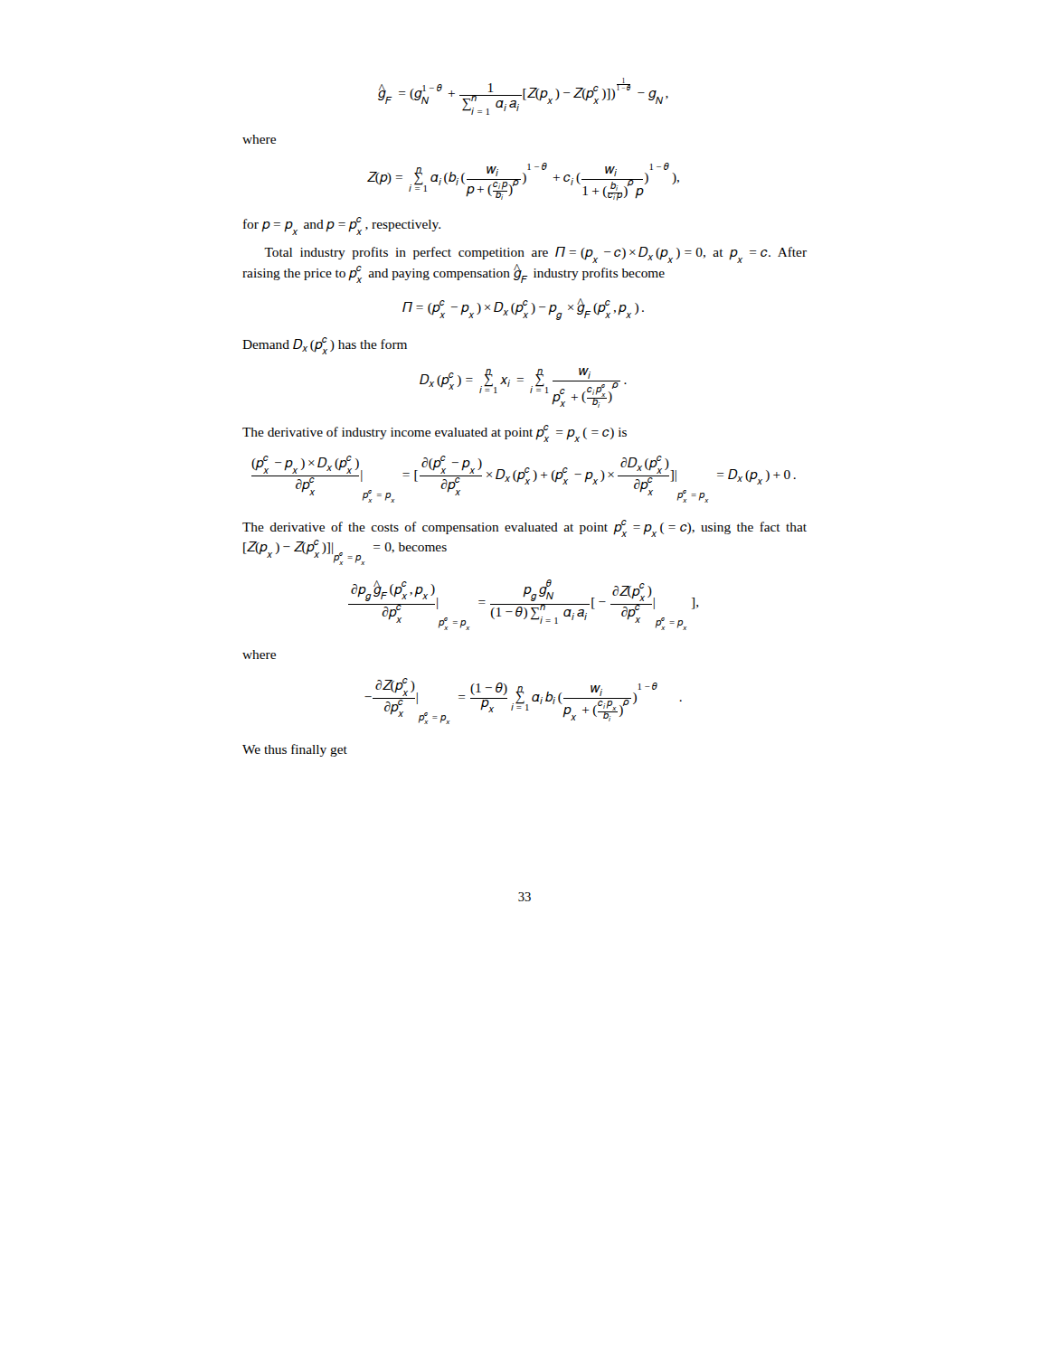g^F = ( gN1−θ + 1 ∑ i=1 n αiai [ Z(px) − Z(pxc) ] ) 11−θ − gN ,
where
Z(p) = ∑ i=1 n αi ( bi ( wi p+ (cipbi) ρ ) 1−θ + ci ( wi 1+ (bicip) ρ p ) 1−θ ) ,
for p=px and p=pxc, respectively.
Total industry profits in perfect competition are Π=(px−c)×Dx(px)=0, at px=c. After raising the price to pxc and paying compensation g^F industry profits become
Π= (pxc−px) × Dx(pxc) − pg × g^F (pxc,px) .
Demand Dx(pxc) has the form
Dx(pxc) = ∑i=1n xi = ∑i=1n wi pxc + (cipxcbi) ρ .
The derivative of industry income evaluated at point pxc=px(=c) is
(pxc−px)×Dx(pxc) ∂pxc | pxc=px = [ ∂(pxc−px) ∂pxc × Dx(pxc) + (pxc−px) × ∂Dx(pxc) ∂pxc ] | pxc=px = Dx(px) +0.
The derivative of the costs of compensation evaluated at point pxc=px(=c), using the fact that [Z(px)−Z(pxc)]|pxc=px=0, becomes
∂pgg^F(pxc,px) ∂pxc | pxc=px = pggNθ (1−θ) ∑i=1n αiai [ − ∂Z(pxc) ∂pxc | pxc=px ] ,
where
− ∂Z(pxc) ∂pxc | pxc=px = (1−θ) px ∑i=1n αibi ( wi px+ (cipxbi) ρ ) 1−θ .
We thus finally get
33